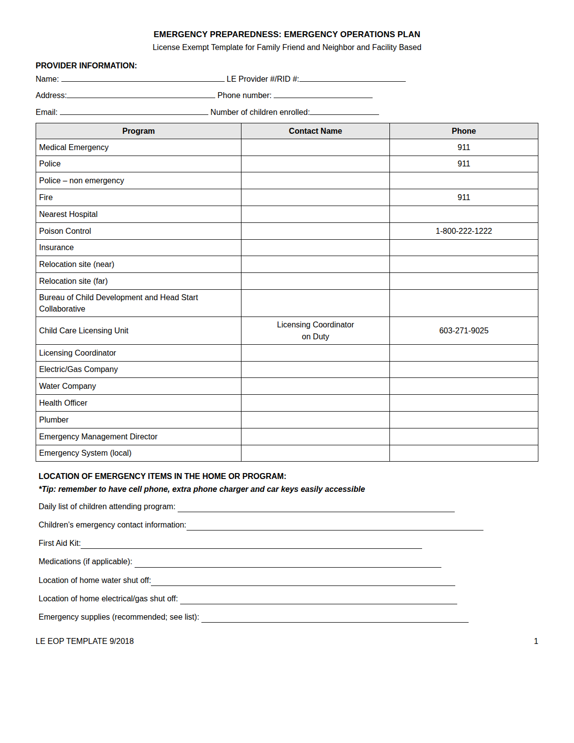EMERGENCY PREPAREDNESS: EMERGENCY OPERATIONS PLAN
License Exempt Template for Family Friend and Neighbor and Facility Based
PROVIDER INFORMATION:
Name: LE Provider #/RID #:
Address: Phone number:
Email: Number of children enrolled:
| Program | Contact Name | Phone |
| --- | --- | --- |
| Medical Emergency | | 911 |
| Police | | 911 |
| Police – non emergency | | |
| Fire | | 911 |
| Nearest Hospital | | |
| Poison Control | | 1-800-222-1222 |
| Insurance | | |
| Relocation site (near) | | |
| Relocation site (far) | | |
| Bureau of Child Development and Head Start Collaborative | | |
| Child Care Licensing Unit | Licensing Coordinator on Duty | 603-271-9025 |
| Licensing Coordinator | | |
| Electric/Gas Company | | |
| Water Company | | |
| Health Officer | | |
| Plumber | | |
| Emergency Management Director | | |
| Emergency System (local) | | |
LOCATION OF EMERGENCY ITEMS IN THE HOME OR PROGRAM:
*Tip: remember to have cell phone, extra phone charger and car keys easily accessible
Daily list of children attending program:
Children’s emergency contact information:
First Aid Kit:
Medications (if applicable):
Location of home water shut off:
Location of home electrical/gas shut off:
Emergency supplies (recommended; see list):
LE EOP TEMPLATE 9/2018
1